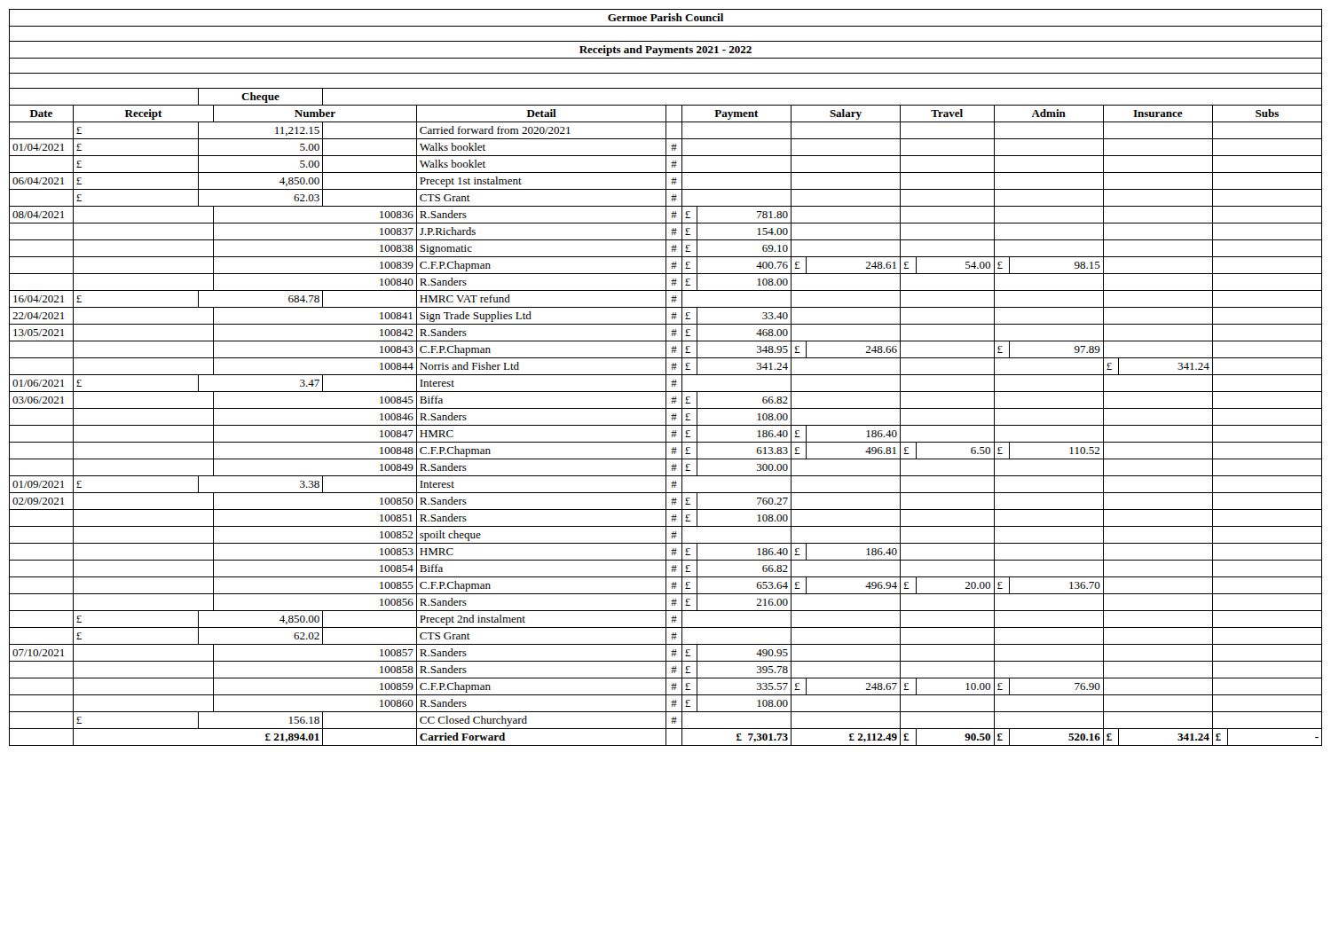| Germoe Parish Council |
| Receipts and Payments 2021 - 2022 |
| | Cheque | |
| Date | Receipt | Number | Detail | | Payment | Salary | Travel | Admin | Insurance | Subs |
| | £ | 11,212.15 | | Carried forward from 2020/2021 | | | | | | | |
| 01/04/2021 | £ | 5.00 | | Walks booklet | # | | | | | | |
| | £ | 5.00 | | Walks booklet | # | | | | | | |
| 06/04/2021 | £ | 4,850.00 | | Precept 1st instalment | # | | | | | | |
| | £ | 62.03 | | CTS Grant | # | | | | | | |
| 08/04/2021 | | 100836 | R.Sanders | # | £ | 781.80 | | | | | |
| | | 100837 | J.P.Richards | # | £ | 154.00 | | | | | |
| | | 100838 | Signomatic | # | £ | 69.10 | | | | | |
| | | 100839 | C.F.P.Chapman | # | £ | 400.76 | £ | 248.61 | £ | 54.00 | £ | 98.15 | | |
| | | 100840 | R.Sanders | # | £ | 108.00 | | | | | |
| 16/04/2021 | £ | 684.78 | | HMRC VAT refund | # | | | | | | |
| 22/04/2021 | | 100841 | Sign Trade Supplies Ltd | # | £ | 33.40 | | | | | |
| 13/05/2021 | | 100842 | R.Sanders | # | £ | 468.00 | | | | | |
| | | 100843 | C.F.P.Chapman | # | £ | 348.95 | £ | 248.66 | | £ | 97.89 | | |
| | | 100844 | Norris and Fisher Ltd | # | £ | 341.24 | | | | £ | 341.24 | |
| 01/06/2021 | £ | 3.47 | | Interest | # | | | | | | |
| 03/06/2021 | | 100845 | Biffa | # | £ | 66.82 | | | | | |
| | | 100846 | R.Sanders | # | £ | 108.00 | | | | | |
| | | 100847 | HMRC | # | £ | 186.40 | £ | 186.40 | | | | |
| | | 100848 | C.F.P.Chapman | # | £ | 613.83 | £ | 496.81 | £ | 6.50 | £ | 110.52 | | |
| | | 100849 | R.Sanders | # | £ | 300.00 | | | | | |
| 01/09/2021 | £ | 3.38 | | Interest | # | | | | | | |
| 02/09/2021 | | 100850 | R.Sanders | # | £ | 760.27 | | | | | |
| | | 100851 | R.Sanders | # | £ | 108.00 | | | | | |
| | | 100852 | spoilt cheque | # | | | | | | |
| | | 100853 | HMRC | # | £ | 186.40 | £ | 186.40 | | | | |
| | | 100854 | Biffa | # | £ | 66.82 | | | | | |
| | | 100855 | C.F.P.Chapman | # | £ | 653.64 | £ | 496.94 | £ | 20.00 | £ | 136.70 | | |
| | | 100856 | R.Sanders | # | £ | 216.00 | | | | | |
| | £ | 4,850.00 | | Precept 2nd instalment | # | | | | | | |
| | £ | 62.02 | | CTS Grant | # | | | | | | |
| 07/10/2021 | | 100857 | R.Sanders | # | £ | 490.95 | | | | | |
| | | 100858 | R.Sanders | # | £ | 395.78 | | | | | |
| | | 100859 | C.F.P.Chapman | # | £ | 335.57 | £ | 248.67 | £ | 10.00 | £ | 76.90 | | |
| | | 100860 | R.Sanders | # | £ | 108.00 | | | | | |
| | £ | 156.18 | | CC Closed Churchyard | # | | | | | | |
| | £ 21,894.01 | | Carried Forward | | £ 7,301.73 | £ 2,112.49 | £ | 90.50 | £ | 520.16 | £ | 341.24 | £ | - |